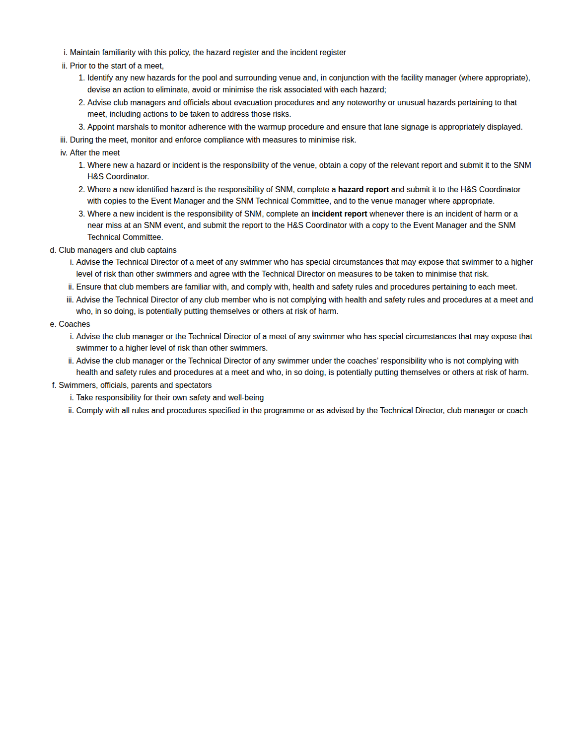Maintain familiarity with this policy, the hazard register and the incident register
Prior to the start of a meet,
Identify any new hazards for the pool and surrounding venue and, in conjunction with the facility manager (where appropriate), devise an action to eliminate, avoid or minimise the risk associated with each hazard;
Advise club managers and officials about evacuation procedures and any noteworthy or unusual hazards pertaining to that meet, including actions to be taken to address those risks.
Appoint marshals to monitor adherence with the warmup procedure and ensure that lane signage is appropriately displayed.
During the meet, monitor and enforce compliance with measures to minimise risk.
After the meet
Where new a hazard or incident is the responsibility of the venue, obtain a copy of the relevant report and submit it to the SNM H&S Coordinator.
Where a new identified hazard is the responsibility of SNM, complete a hazard report and submit it to the H&S Coordinator with copies to the Event Manager and the SNM Technical Committee, and to the venue manager where appropriate.
Where a new incident is the responsibility of SNM, complete an incident report whenever there is an incident of harm or a near miss at an SNM event, and submit the report to the H&S Coordinator with a copy to the Event Manager and the SNM Technical Committee.
Club managers and club captains
Advise the Technical Director of a meet of any swimmer who has special circumstances that may expose that swimmer to a higher level of risk than other swimmers and agree with the Technical Director on measures to be taken to minimise that risk.
Ensure that club members are familiar with, and comply with, health and safety rules and procedures pertaining to each meet.
Advise the Technical Director of any club member who is not complying with health and safety rules and procedures at a meet and who, in so doing, is potentially putting themselves or others at risk of harm.
Coaches
Advise the club manager or the Technical Director of a meet of any swimmer who has special circumstances that may expose that swimmer to a higher level of risk than other swimmers.
Advise the club manager or the Technical Director of any swimmer under the coaches’ responsibility who is not complying with health and safety rules and procedures at a meet and who, in so doing, is potentially putting themselves or others at risk of harm.
Swimmers, officials, parents and spectators
Take responsibility for their own safety and well-being
Comply with all rules and procedures specified in the programme or as advised by the Technical Director, club manager or coach